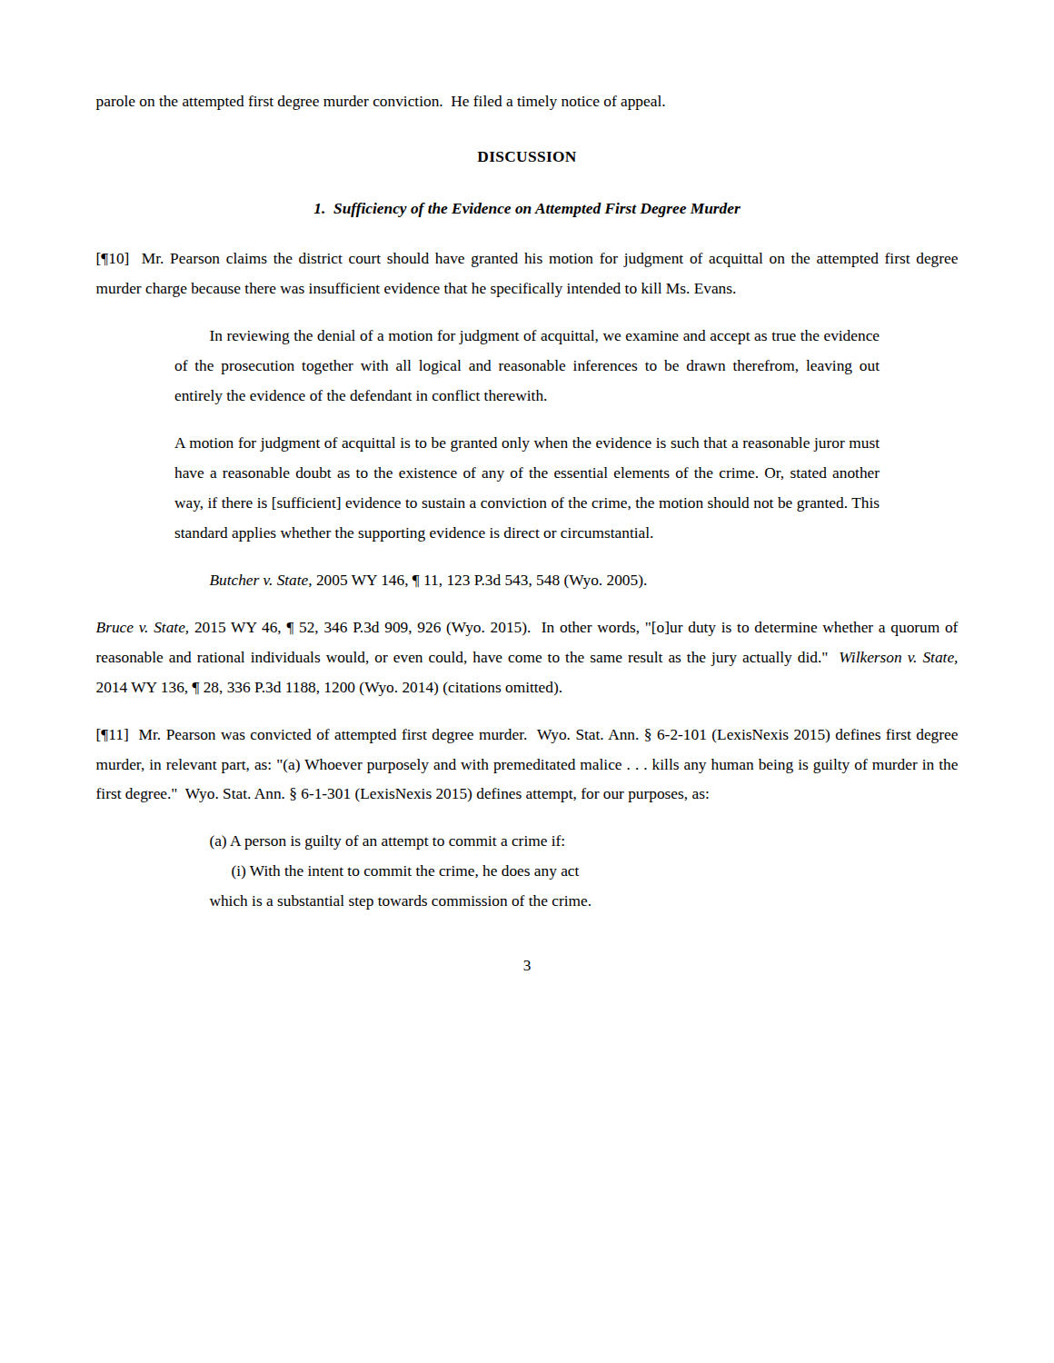parole on the attempted first degree murder conviction. He filed a timely notice of appeal.
DISCUSSION
1. Sufficiency of the Evidence on Attempted First Degree Murder
[¶10] Mr. Pearson claims the district court should have granted his motion for judgment of acquittal on the attempted first degree murder charge because there was insufficient evidence that he specifically intended to kill Ms. Evans.
In reviewing the denial of a motion for judgment of acquittal, we examine and accept as true the evidence of the prosecution together with all logical and reasonable inferences to be drawn therefrom, leaving out entirely the evidence of the defendant in conflict therewith.
A motion for judgment of acquittal is to be granted only when the evidence is such that a reasonable juror must have a reasonable doubt as to the existence of any of the essential elements of the crime. Or, stated another way, if there is [sufficient] evidence to sustain a conviction of the crime, the motion should not be granted. This standard applies whether the supporting evidence is direct or circumstantial.
Butcher v. State, 2005 WY 146, ¶ 11, 123 P.3d 543, 548 (Wyo. 2005).
Bruce v. State, 2015 WY 46, ¶ 52, 346 P.3d 909, 926 (Wyo. 2015). In other words, "[o]ur duty is to determine whether a quorum of reasonable and rational individuals would, or even could, have come to the same result as the jury actually did." Wilkerson v. State, 2014 WY 136, ¶ 28, 336 P.3d 1188, 1200 (Wyo. 2014) (citations omitted).
[¶11] Mr. Pearson was convicted of attempted first degree murder. Wyo. Stat. Ann. § 6-2-101 (LexisNexis 2015) defines first degree murder, in relevant part, as: "(a) Whoever purposely and with premeditated malice . . . kills any human being is guilty of murder in the first degree." Wyo. Stat. Ann. § 6-1-301 (LexisNexis 2015) defines attempt, for our purposes, as:
(a) A person is guilty of an attempt to commit a crime if:
(i) With the intent to commit the crime, he does any act
which is a substantial step towards commission of the crime.
3